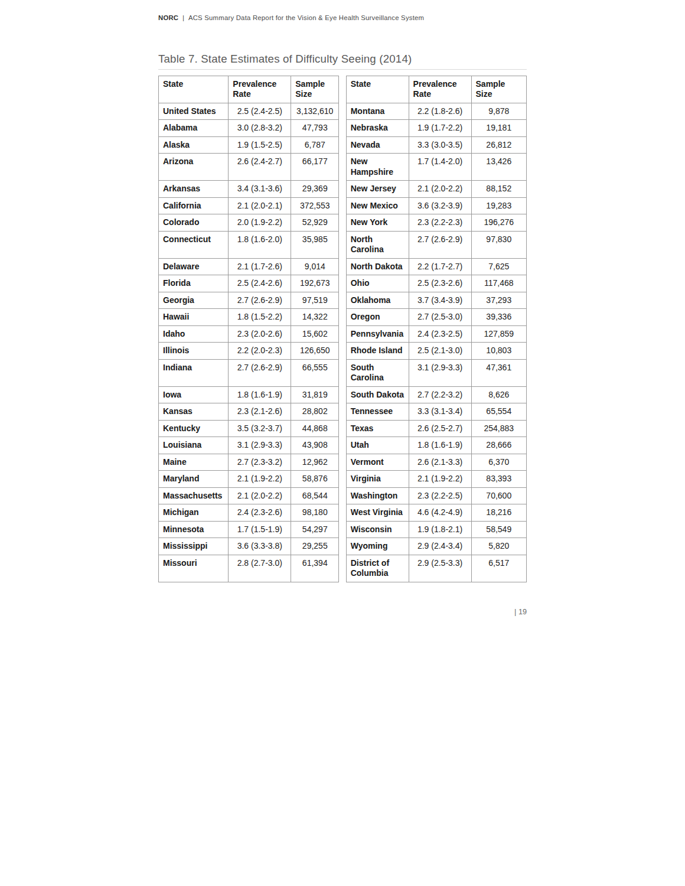NORC | ACS Summary Data Report for the Vision & Eye Health Surveillance System
Table 7. State Estimates of Difficulty Seeing (2014)
| State | Prevalence Rate | Sample Size | | State | Prevalence Rate | Sample Size |
| --- | --- | --- | --- | --- | --- | --- |
| United States | 2.5 (2.4-2.5) | 3,132,610 | | Montana | 2.2 (1.8-2.6) | 9,878 |
| Alabama | 3.0 (2.8-3.2) | 47,793 | | Nebraska | 1.9 (1.7-2.2) | 19,181 |
| Alaska | 1.9 (1.5-2.5) | 6,787 | | Nevada | 3.3 (3.0-3.5) | 26,812 |
| Arizona | 2.6 (2.4-2.7) | 66,177 | | New Hampshire | 1.7 (1.4-2.0) | 13,426 |
| Arkansas | 3.4 (3.1-3.6) | 29,369 | | New Jersey | 2.1 (2.0-2.2) | 88,152 |
| California | 2.1 (2.0-2.1) | 372,553 | | New Mexico | 3.6 (3.2-3.9) | 19,283 |
| Colorado | 2.0 (1.9-2.2) | 52,929 | | New York | 2.3 (2.2-2.3) | 196,276 |
| Connecticut | 1.8 (1.6-2.0) | 35,985 | | North Carolina | 2.7 (2.6-2.9) | 97,830 |
| Delaware | 2.1 (1.7-2.6) | 9,014 | | North Dakota | 2.2 (1.7-2.7) | 7,625 |
| Florida | 2.5 (2.4-2.6) | 192,673 | | Ohio | 2.5 (2.3-2.6) | 117,468 |
| Georgia | 2.7 (2.6-2.9) | 97,519 | | Oklahoma | 3.7 (3.4-3.9) | 37,293 |
| Hawaii | 1.8 (1.5-2.2) | 14,322 | | Oregon | 2.7 (2.5-3.0) | 39,336 |
| Idaho | 2.3 (2.0-2.6) | 15,602 | | Pennsylvania | 2.4 (2.3-2.5) | 127,859 |
| Illinois | 2.2 (2.0-2.3) | 126,650 | | Rhode Island | 2.5 (2.1-3.0) | 10,803 |
| Indiana | 2.7 (2.6-2.9) | 66,555 | | South Carolina | 3.1 (2.9-3.3) | 47,361 |
| Iowa | 1.8 (1.6-1.9) | 31,819 | | South Dakota | 2.7 (2.2-3.2) | 8,626 |
| Kansas | 2.3 (2.1-2.6) | 28,802 | | Tennessee | 3.3 (3.1-3.4) | 65,554 |
| Kentucky | 3.5 (3.2-3.7) | 44,868 | | Texas | 2.6 (2.5-2.7) | 254,883 |
| Louisiana | 3.1 (2.9-3.3) | 43,908 | | Utah | 1.8 (1.6-1.9) | 28,666 |
| Maine | 2.7 (2.3-3.2) | 12,962 | | Vermont | 2.6 (2.1-3.3) | 6,370 |
| Maryland | 2.1 (1.9-2.2) | 58,876 | | Virginia | 2.1 (1.9-2.2) | 83,393 |
| Massachusetts | 2.1 (2.0-2.2) | 68,544 | | Washington | 2.3 (2.2-2.5) | 70,600 |
| Michigan | 2.4 (2.3-2.6) | 98,180 | | West Virginia | 4.6 (4.2-4.9) | 18,216 |
| Minnesota | 1.7 (1.5-1.9) | 54,297 | | Wisconsin | 1.9 (1.8-2.1) | 58,549 |
| Mississippi | 3.6 (3.3-3.8) | 29,255 | | Wyoming | 2.9 (2.4-3.4) | 5,820 |
| Missouri | 2.8 (2.7-3.0) | 61,394 | | District of Columbia | 2.9 (2.5-3.3) | 6,517 |
| 19